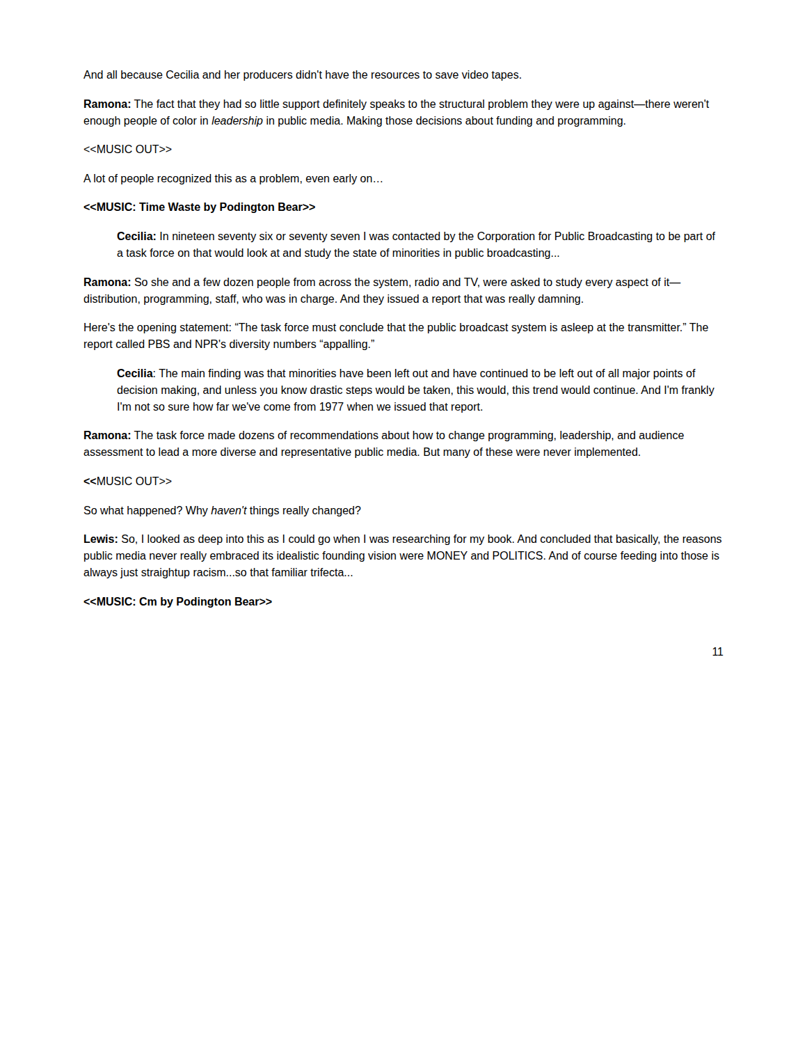And all because Cecilia and her producers didn't have the resources to save video tapes.
Ramona: The fact that they had so little support definitely speaks to the structural problem they were up against—there weren't enough people of color in leadership in public media. Making those decisions about funding and programming.
<<MUSIC OUT>>
A lot of people recognized this as a problem, even early on…
<<MUSIC: Time Waste by Podington Bear>>
Cecilia: In nineteen seventy six or seventy seven I was contacted by the Corporation for Public Broadcasting to be part of a task force on that would look at and study the state of minorities in public broadcasting...
Ramona: So she and a few dozen people from across the system, radio and TV, were asked to study every aspect of it—distribution, programming, staff, who was in charge. And they issued a report that was really damning.
Here's the opening statement: “The task force must conclude that the public broadcast system is asleep at the transmitter.” The report called PBS and NPR's diversity numbers “appalling.”
Cecilia: The main finding was that minorities have been left out and have continued to be left out of all major points of decision making, and unless you know drastic steps would be taken, this would, this trend would continue. And I'm frankly I'm not so sure how far we've come from 1977 when we issued that report.
Ramona: The task force made dozens of recommendations about how to change programming, leadership, and audience assessment to lead a more diverse and representative public media. But many of these were never implemented.
<<MUSIC OUT>>
So what happened? Why haven't things really changed?
Lewis: So, I looked as deep into this as I could go when I was researching for my book. And concluded that basically, the reasons public media never really embraced its idealistic founding vision were MONEY and POLITICS. And of course feeding into those is always just straightup racism...so that familiar trifecta...
<<MUSIC: Cm by Podington Bear>>
11